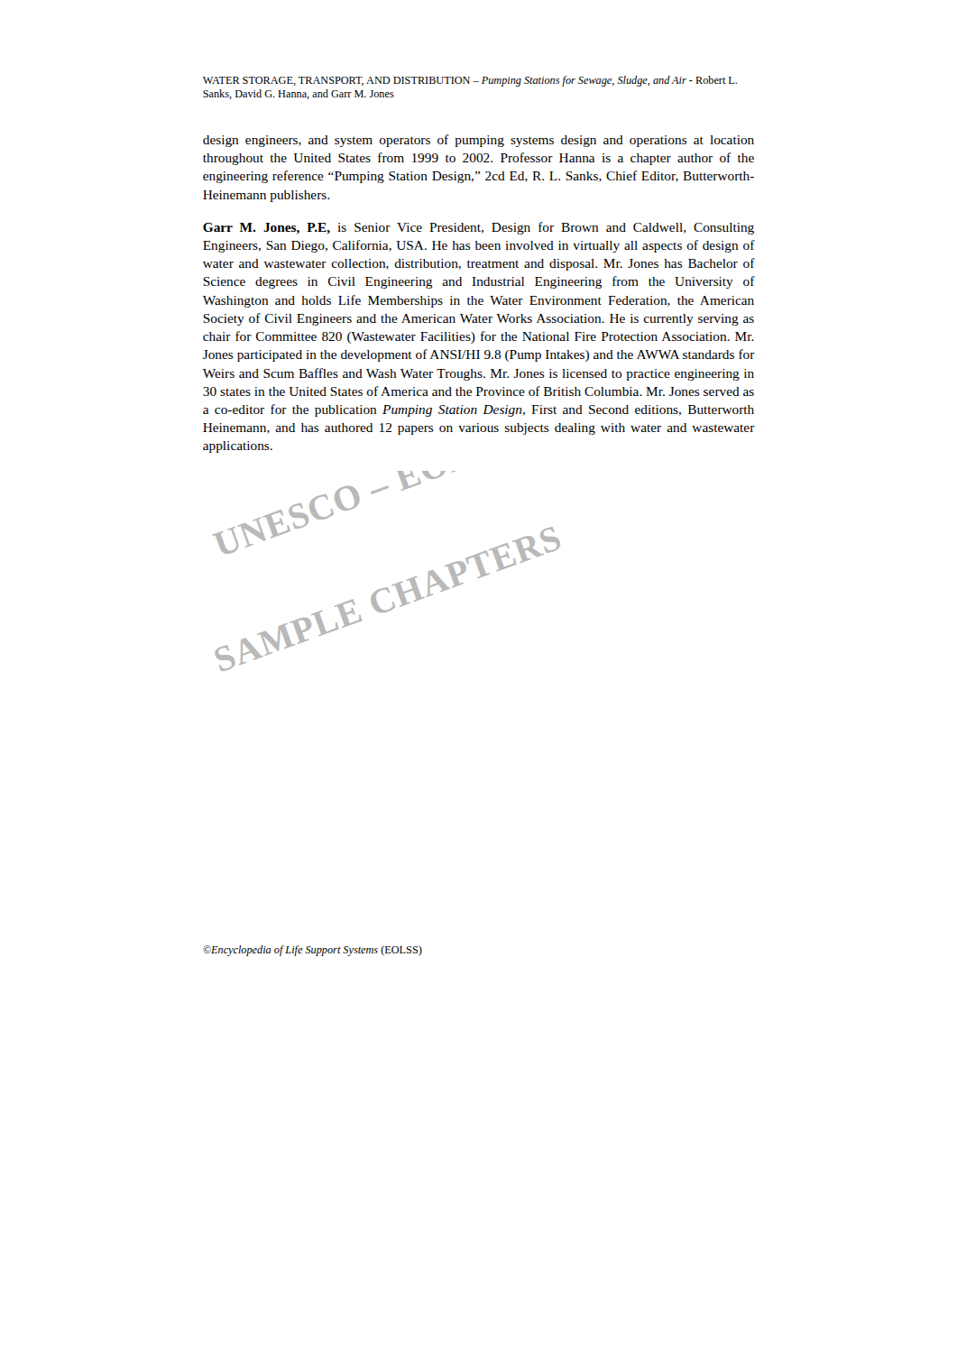WATER STORAGE, TRANSPORT, AND DISTRIBUTION – Pumping Stations for Sewage, Sludge, and Air - Robert L. Sanks, David G. Hanna, and Garr M. Jones
design engineers, and system operators of pumping systems design and operations at location throughout the United States from 1999 to 2002. Professor Hanna is a chapter author of the engineering reference “Pumping Station Design,” 2cd Ed, R. L. Sanks, Chief Editor, Butterworth-Heinemann publishers.
Garr M. Jones, P.E, is Senior Vice President, Design for Brown and Caldwell, Consulting Engineers, San Diego, California, USA. He has been involved in virtually all aspects of design of water and wastewater collection, distribution, treatment and disposal. Mr. Jones has Bachelor of Science degrees in Civil Engineering and Industrial Engineering from the University of Washington and holds Life Memberships in the Water Environment Federation, the American Society of Civil Engineers and the American Water Works Association. He is currently serving as chair for Committee 820 (Wastewater Facilities) for the National Fire Protection Association. Mr. Jones participated in the development of ANSI/HI 9.8 (Pump Intakes) and the AWWA standards for Weirs and Scum Baffles and Wash Water Troughs. Mr. Jones is licensed to practice engineering in 30 states in the United States of America and the Province of British Columbia. Mr. Jones served as a co-editor for the publication Pumping Station Design, First and Second editions, Butterworth Heinemann, and has authored 12 papers on various subjects dealing with water and wastewater applications.
UNESCO – EOLSS
SAMPLE CHAPTERS
©Encyclopedia of Life Support Systems (EOLSS)